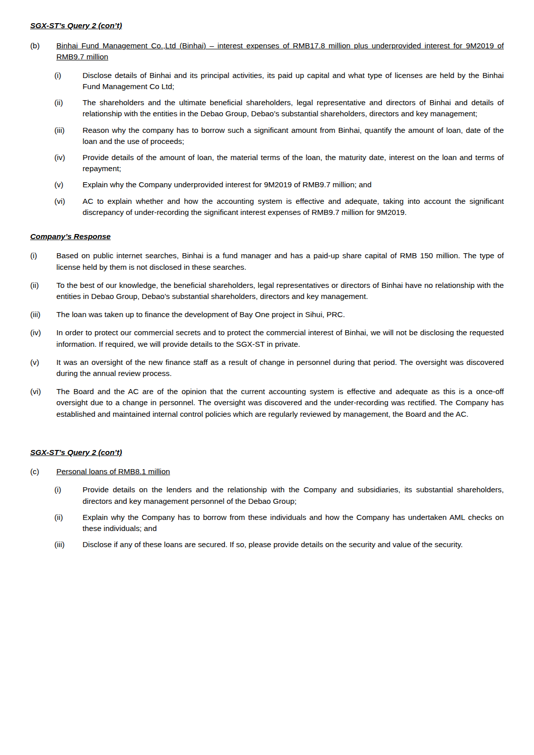SGX-ST’s Query 2 (con’t)
(b)
Binhai Fund Management Co.,Ltd (Binhai) – interest expenses of RMB17.8 million plus underprovided interest for 9M2019 of RMB9.7 million
(i)
Disclose details of Binhai and its principal activities, its paid up capital and what type of licenses are held by the Binhai Fund Management Co Ltd;
(ii)
The shareholders and the ultimate beneficial shareholders, legal representative and directors of Binhai and details of relationship with the entities in the Debao Group, Debao’s substantial shareholders, directors and key management;
(iii)
Reason why the company has to borrow such a significant amount from Binhai, quantify the amount of loan, date of the loan and the use of proceeds;
(iv)
Provide details of the amount of loan, the material terms of the loan, the maturity date, interest on the loan and terms of repayment;
(v)
Explain why the Company underprovided interest for 9M2019 of RMB9.7 million; and
(vi)
AC to explain whether and how the accounting system is effective and adequate, taking into account the significant discrepancy of under-recording the significant interest expenses of RMB9.7 million for 9M2019.
Company’s Response
(i)
Based on public internet searches, Binhai is a fund manager and has a paid-up share capital of RMB 150 million. The type of license held by them is not disclosed in these searches.
(ii)
To the best of our knowledge, the beneficial shareholders, legal representatives or directors of Binhai have no relationship with the entities in Debao Group, Debao’s substantial shareholders, directors and key management.
(iii)
The loan was taken up to finance the development of Bay One project in Sihui, PRC.
(iv)
In order to protect our commercial secrets and to protect the commercial interest of Binhai, we will not be disclosing the requested information. If required, we will provide details to the SGX-ST in private.
(v)
It was an oversight of the new finance staff as a result of change in personnel during that period. The oversight was discovered during the annual review process.
(vi)
The Board and the AC are of the opinion that the current accounting system is effective and adequate as this is a once-off oversight due to a change in personnel. The oversight was discovered and the under-recording was rectified. The Company has established and maintained internal control policies which are regularly reviewed by management, the Board and the AC.
SGX-ST’s Query 2 (con’t)
(c)
Personal loans of RMB8.1 million
(i)
Provide details on the lenders and the relationship with the Company and subsidiaries, its substantial shareholders, directors and key management personnel of the Debao Group;
(ii)
Explain why the Company has to borrow from these individuals and how the Company has undertaken AML checks on these individuals; and
(iii)
Disclose if any of these loans are secured. If so, please provide details on the security and value of the security.